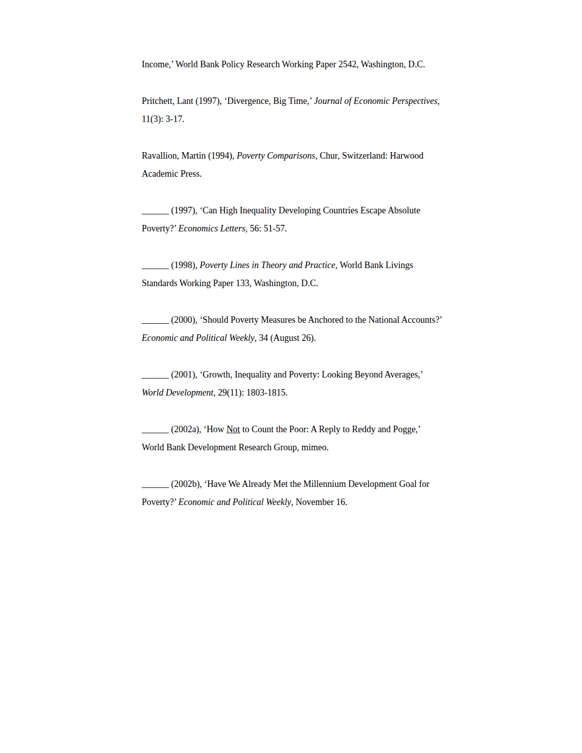Income,’ World Bank Policy Research Working Paper 2542, Washington, D.C.
Pritchett, Lant (1997), ‘Divergence, Big Time,’ Journal of Economic Perspectives, 11(3): 3-17.
Ravallion, Martin (1994), Poverty Comparisons, Chur, Switzerland: Harwood Academic Press.
______ (1997), ‘Can High Inequality Developing Countries Escape Absolute Poverty?’ Economics Letters, 56: 51-57.
______ (1998), Poverty Lines in Theory and Practice, World Bank Livings Standards Working Paper 133, Washington, D.C.
______ (2000), ‘Should Poverty Measures be Anchored to the National Accounts?’ Economic and Political Weekly, 34 (August 26).
______ (2001), ‘Growth, Inequality and Poverty: Looking Beyond Averages,’ World Development, 29(11): 1803-1815.
______ (2002a), ‘How Not to Count the Poor: A Reply to Reddy and Pogge,’ World Bank Development Research Group, mimeo.
______ (2002b), ‘Have We Already Met the Millennium Development Goal for Poverty?’ Economic and Political Weekly, November 16.